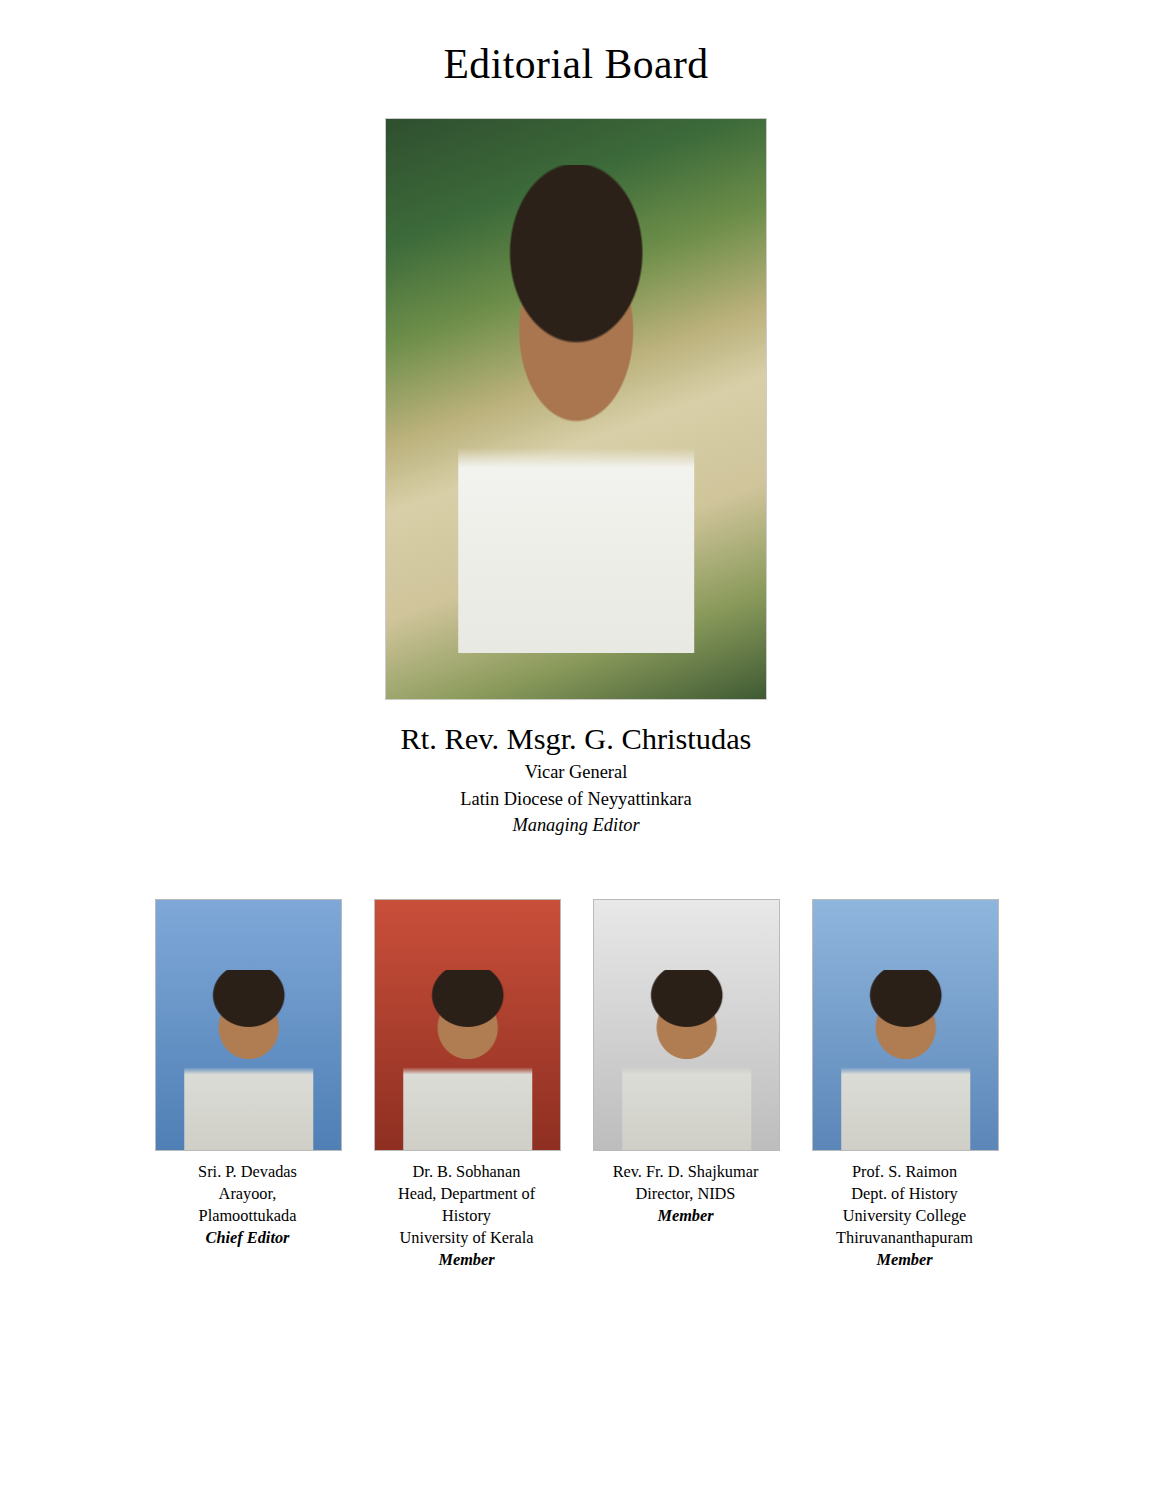Editorial Board
Rt. Rev. Msgr. G. Christudas
Vicar General
Latin Diocese of Neyyattinkara
Managing Editor
Sri. P. Devadas
Arayoor,
Plamoottukada
Chief Editor
Dr. B. Sobhanan
Head, Department of History
University of Kerala
Member
Rev. Fr. D. Shajkumar
Director, NIDS
Member
Prof. S. Raimon
Dept. of History
University College
Thiruvananthapuram
Member